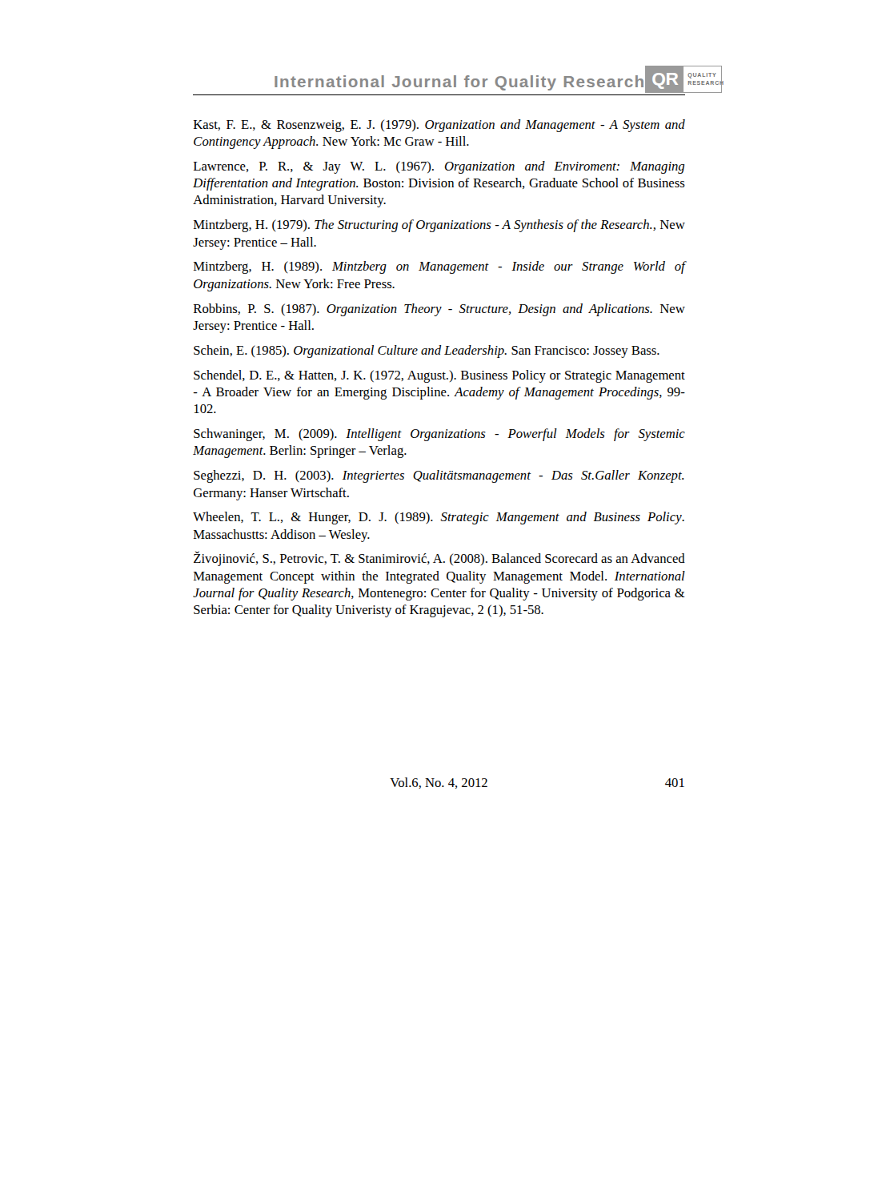International Journal for Quality Research
QR
QUALITY RESEARCH
Kast, F. E., & Rosenzweig, E. J. (1979). Organization and Management - A System and Contingency Approach. New York: Mc Graw - Hill.
Lawrence, P. R., & Jay W. L. (1967). Organization and Enviroment: Managing Differentation and Integration. Boston: Division of Research, Graduate School of Business Administration, Harvard University.
Mintzberg, H. (1979). The Structuring of Organizations - A Synthesis of the Research., New Jersey: Prentice – Hall.
Mintzberg, H. (1989). Mintzberg on Management - Inside our Strange World of Organizations. New York: Free Press.
Robbins, P. S. (1987). Organization Theory - Structure, Design and Aplications. New Jersey: Prentice - Hall.
Schein, E. (1985). Organizational Culture and Leadership. San Francisco: Jossey Bass.
Schendel, D. E., & Hatten, J. K. (1972, August.). Business Policy or Strategic Management - A Broader View for an Emerging Discipline. Academy of Management Procedings, 99-102.
Schwaninger, M. (2009). Intelligent Organizations - Powerful Models for Systemic Management. Berlin: Springer – Verlag.
Seghezzi, D. H. (2003). Integriertes Qualitätsmanagement - Das St.Galler Konzept. Germany: Hanser Wirtschaft.
Wheelen, T. L., & Hunger, D. J. (1989). Strategic Mangement and Business Policy. Massachustts: Addison – Wesley.
Živojinović, S., Petrovic, T. & Stanimirović, A. (2008). Balanced Scorecard as an Advanced Management Concept within the Integrated Quality Management Model. International Journal for Quality Research, Montenegro: Center for Quality - University of Podgorica & Serbia: Center for Quality Univeristy of Kragujevac, 2 (1), 51-58.
Vol.6, No. 4, 2012
401